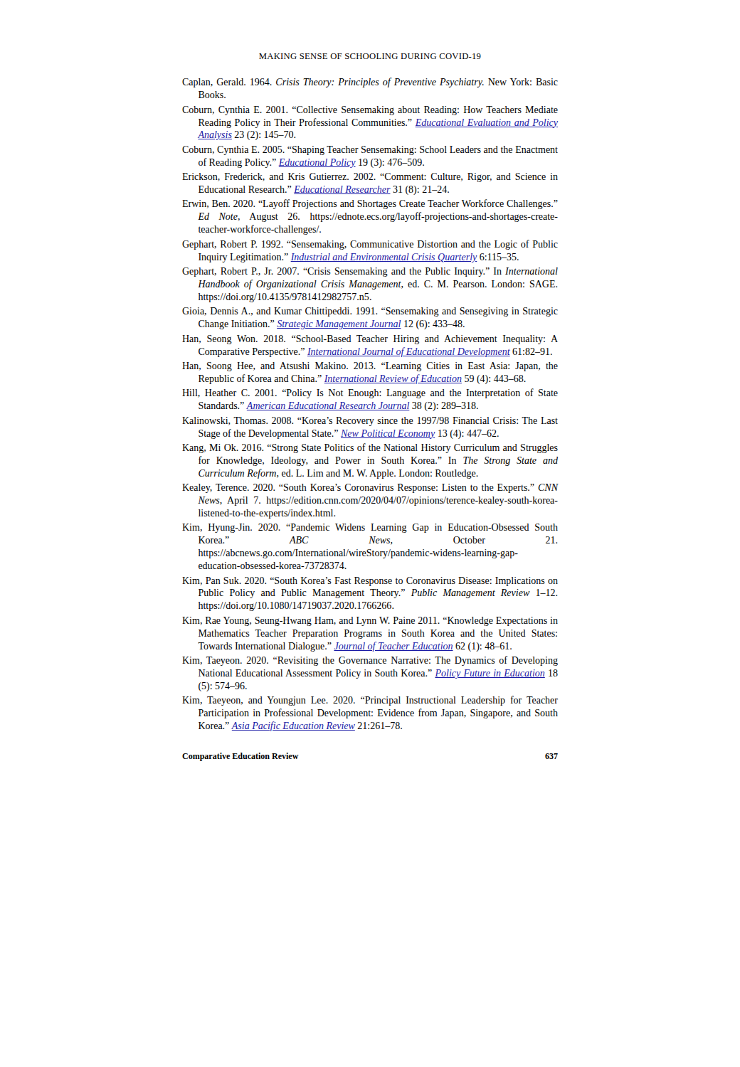MAKING SENSE OF SCHOOLING DURING COVID-19
Caplan, Gerald. 1964. Crisis Theory: Principles of Preventive Psychiatry. New York: Basic Books.
Coburn, Cynthia E. 2001. “Collective Sensemaking about Reading: How Teachers Mediate Reading Policy in Their Professional Communities.” Educational Evaluation and Policy Analysis 23 (2): 145–70.
Coburn, Cynthia E. 2005. “Shaping Teacher Sensemaking: School Leaders and the Enactment of Reading Policy.” Educational Policy 19 (3): 476–509.
Erickson, Frederick, and Kris Gutierrez. 2002. “Comment: Culture, Rigor, and Science in Educational Research.” Educational Researcher 31 (8): 21–24.
Erwin, Ben. 2020. “Layoff Projections and Shortages Create Teacher Workforce Challenges.” Ed Note, August 26. https://ednote.ecs.org/layoff-projections-and-shortages-create-teacher-workforce-challenges/.
Gephart, Robert P. 1992. “Sensemaking, Communicative Distortion and the Logic of Public Inquiry Legitimation.” Industrial and Environmental Crisis Quarterly 6:115–35.
Gephart, Robert P., Jr. 2007. “Crisis Sensemaking and the Public Inquiry.” In International Handbook of Organizational Crisis Management, ed. C. M. Pearson. London: SAGE. https://doi.org/10.4135/9781412982757.n5.
Gioia, Dennis A., and Kumar Chittipeddi. 1991. “Sensemaking and Sensegiving in Strategic Change Initiation.” Strategic Management Journal 12 (6): 433–48.
Han, Seong Won. 2018. “School-Based Teacher Hiring and Achievement Inequality: A Comparative Perspective.” International Journal of Educational Development 61:82–91.
Han, Soong Hee, and Atsushi Makino. 2013. “Learning Cities in East Asia: Japan, the Republic of Korea and China.” International Review of Education 59 (4): 443–68.
Hill, Heather C. 2001. “Policy Is Not Enough: Language and the Interpretation of State Standards.” American Educational Research Journal 38 (2): 289–318.
Kalinowski, Thomas. 2008. “Korea’s Recovery since the 1997/98 Financial Crisis: The Last Stage of the Developmental State.” New Political Economy 13 (4): 447–62.
Kang, Mi Ok. 2016. “Strong State Politics of the National History Curriculum and Struggles for Knowledge, Ideology, and Power in South Korea.” In The Strong State and Curriculum Reform, ed. L. Lim and M. W. Apple. London: Routledge.
Kealey, Terence. 2020. “South Korea’s Coronavirus Response: Listen to the Experts.” CNN News, April 7. https://edition.cnn.com/2020/04/07/opinions/terence-kealey-south-korea-listened-to-the-experts/index.html.
Kim, Hyung-Jin. 2020. “Pandemic Widens Learning Gap in Education-Obsessed South Korea.” ABC News, October 21. https://abcnews.go.com/International/wireStory/pandemic-widens-learning-gap-education-obsessed-korea-73728374.
Kim, Pan Suk. 2020. “South Korea’s Fast Response to Coronavirus Disease: Implications on Public Policy and Public Management Theory.” Public Management Review 1–12. https://doi.org/10.1080/14719037.2020.1766266.
Kim, Rae Young, Seung-Hwang Ham, and Lynn W. Paine 2011. “Knowledge Expectations in Mathematics Teacher Preparation Programs in South Korea and the United States: Towards International Dialogue.” Journal of Teacher Education 62 (1): 48–61.
Kim, Taeyeon. 2020. “Revisiting the Governance Narrative: The Dynamics of Developing National Educational Assessment Policy in South Korea.” Policy Future in Education 18 (5): 574–96.
Kim, Taeyeon, and Youngjun Lee. 2020. “Principal Instructional Leadership for Teacher Participation in Professional Development: Evidence from Japan, Singapore, and South Korea.” Asia Pacific Education Review 21:261–78.
Comparative Education Review 637